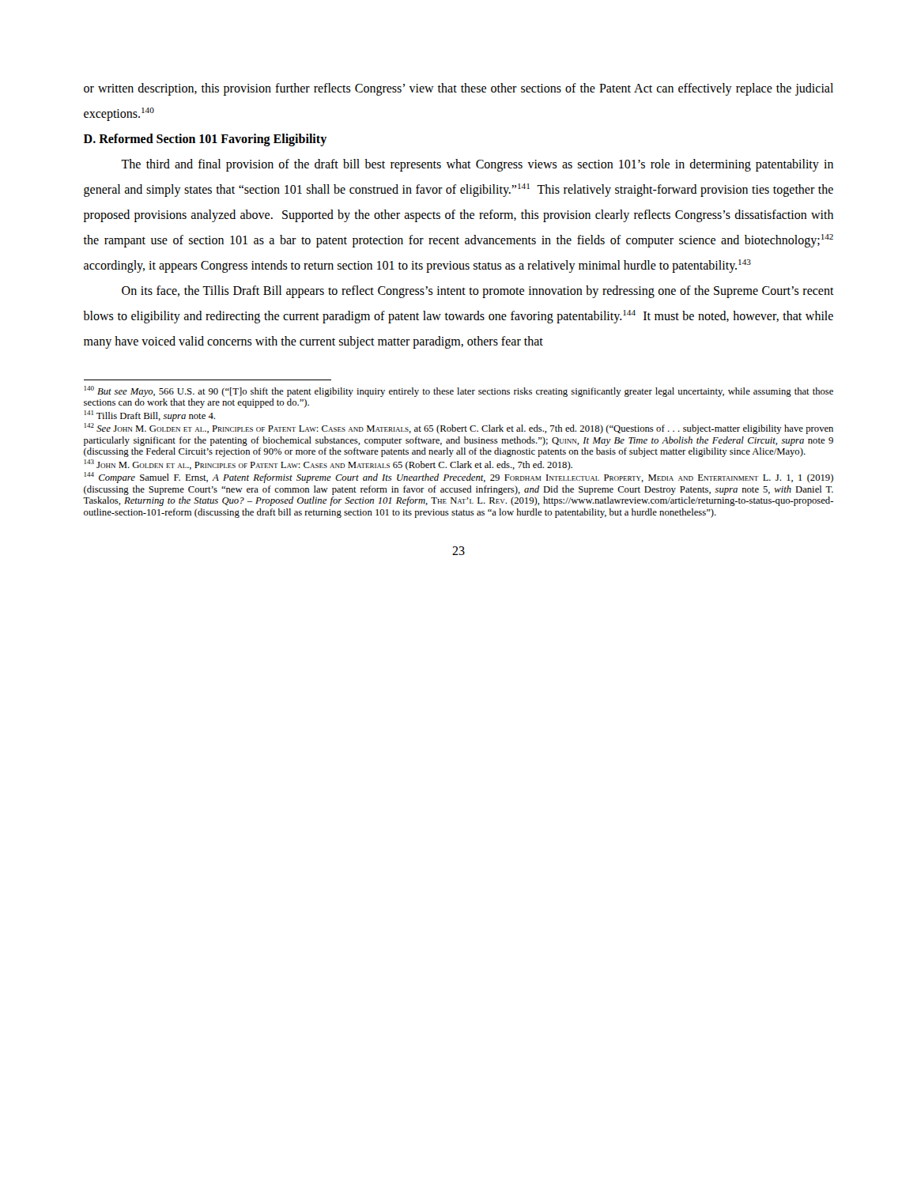or written description, this provision further reflects Congress’ view that these other sections of the Patent Act can effectively replace the judicial exceptions.140
D. Reformed Section 101 Favoring Eligibility
The third and final provision of the draft bill best represents what Congress views as section 101’s role in determining patentability in general and simply states that “section 101 shall be construed in favor of eligibility.”141 This relatively straight-forward provision ties together the proposed provisions analyzed above. Supported by the other aspects of the reform, this provision clearly reflects Congress’s dissatisfaction with the rampant use of section 101 as a bar to patent protection for recent advancements in the fields of computer science and biotechnology;142 accordingly, it appears Congress intends to return section 101 to its previous status as a relatively minimal hurdle to patentability.143
On its face, the Tillis Draft Bill appears to reflect Congress’s intent to promote innovation by redressing one of the Supreme Court’s recent blows to eligibility and redirecting the current paradigm of patent law towards one favoring patentability.144 It must be noted, however, that while many have voiced valid concerns with the current subject matter paradigm, others fear that
140 But see Mayo, 566 U.S. at 90 (“[T]o shift the patent eligibility inquiry entirely to these later sections risks creating significantly greater legal uncertainty, while assuming that those sections can do work that they are not equipped to do.”).
141 Tillis Draft Bill, supra note 4.
142 See John M. Golden et al., Principles of Patent Law: Cases and Materials, at 65 (Robert C. Clark et al. eds., 7th ed. 2018) (“Questions of . . . subject-matter eligibility have proven particularly significant for the patenting of biochemical substances, computer software, and business methods.”); Quinn, It May Be Time to Abolish the Federal Circuit, supra note 9 (discussing the Federal Circuit’s rejection of 90% or more of the software patents and nearly all of the diagnostic patents on the basis of subject matter eligibility since Alice/Mayo).
143 John M. Golden et al., Principles of Patent Law: Cases and Materials 65 (Robert C. Clark et al. eds., 7th ed. 2018).
144 Compare Samuel F. Ernst, A Patent Reformist Supreme Court and Its Unearthed Precedent, 29 Fordham Intellectual Property, Media and Entertainment L. J. 1, 1 (2019) (discussing the Supreme Court’s “new era of common law patent reform in favor of accused infringers), and Did the Supreme Court Destroy Patents, supra note 5, with Daniel T. Taskalos, Returning to the Status Quo? – Proposed Outline for Section 101 Reform, The Nat’l L. Rev. (2019), https://www.natlawreview.com/article/returning-to-status-quo-proposed-outline-section-101-reform (discussing the draft bill as returning section 101 to its previous status as “a low hurdle to patentability, but a hurdle nonetheless”).
23